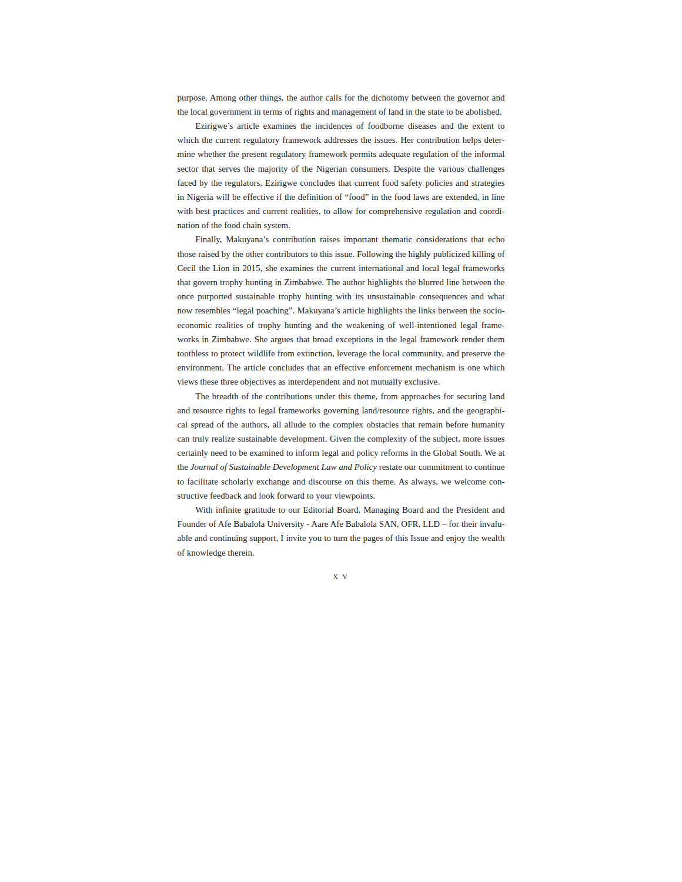purpose. Among other things, the author calls for the dichotomy between the governor and the local government in terms of rights and management of land in the state to be abolished.
Ezirigwe’s article examines the incidences of foodborne diseases and the extent to which the current regulatory framework addresses the issues. Her contribution helps determine whether the present regulatory framework permits adequate regulation of the informal sector that serves the majority of the Nigerian consumers. Despite the various challenges faced by the regulators, Ezirigwe concludes that current food safety policies and strategies in Nigeria will be effective if the definition of “food” in the food laws are extended, in line with best practices and current realities, to allow for comprehensive regulation and coordination of the food chain system.
Finally, Makuyana’s contribution raises important thematic considerations that echo those raised by the other contributors to this issue. Following the highly publicized killing of Cecil the Lion in 2015, she examines the current international and local legal frameworks that govern trophy hunting in Zimbabwe. The author highlights the blurred line between the once purported sustainable trophy hunting with its unsustainable consequences and what now resembles “legal poaching”. Makuyana’s article highlights the links between the socio-economic realities of trophy hunting and the weakening of well-intentioned legal frameworks in Zimbabwe. She argues that broad exceptions in the legal framework render them toothless to protect wildlife from extinction, leverage the local community, and preserve the environment. The article concludes that an effective enforcement mechanism is one which views these three objectives as interdependent and not mutually exclusive.
The breadth of the contributions under this theme, from approaches for securing land and resource rights to legal frameworks governing land/resource rights, and the geographical spread of the authors, all allude to the complex obstacles that remain before humanity can truly realize sustainable development. Given the complexity of the subject, more issues certainly need to be examined to inform legal and policy reforms in the Global South. We at the Journal of Sustainable Development Law and Policy restate our commitment to continue to facilitate scholarly exchange and discourse on this theme. As always, we welcome constructive feedback and look forward to your viewpoints.
With infinite gratitude to our Editorial Board, Managing Board and the President and Founder of Afe Babalola University - Aare Afe Babalola SAN, OFR, LLD – for their invaluable and continuing support, I invite you to turn the pages of this Issue and enjoy the wealth of knowledge therein.
X V